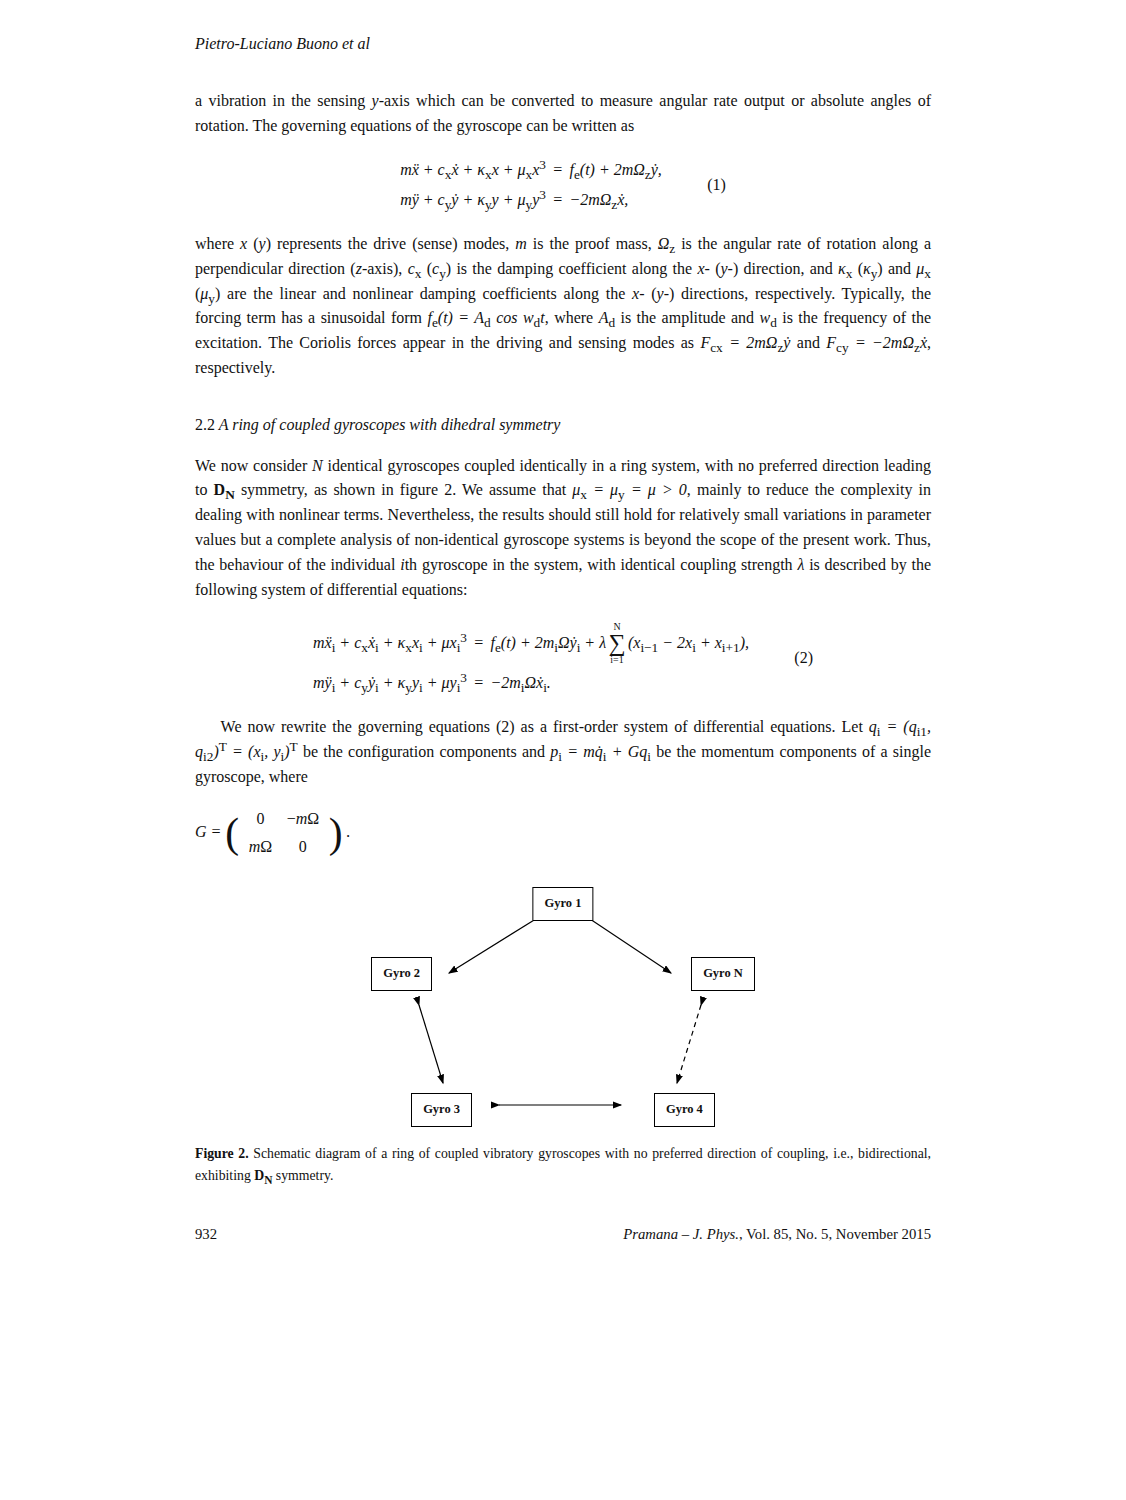Pietro-Luciano Buono et al
a vibration in the sensing y-axis which can be converted to measure angular rate output or absolute angles of rotation. The governing equations of the gyroscope can be written as
mẍ + cxẋ + κxx + μxx3 = fe(t) + 2mΩzẏ, mÿ + cyẏ + κyy + μyy3 = −2mΩzẋ,
(1)
where x (y) represents the drive (sense) modes, m is the proof mass, Ωz is the angular rate of rotation along a perpendicular direction (z-axis), cx (cy) is the damping coefficient along the x- (y-) direction, and κx (κy) and μx (μy) are the linear and nonlinear damping coefficients along the x- (y-) directions, respectively. Typically, the forcing term has a sinusoidal form fe(t) = Ad cos wdt, where Ad is the amplitude and wd is the frequency of the excitation. The Coriolis forces appear in the driving and sensing modes as Fcx = 2mΩzẏ and Fcy = −2mΩzẋ, respectively.
2.2 A ring of coupled gyroscopes with dihedral symmetry
We now consider N identical gyroscopes coupled identically in a ring system, with no preferred direction leading to DN symmetry, as shown in figure 2. We assume that μx = μy = μ > 0, mainly to reduce the complexity in dealing with nonlinear terms. Nevertheless, the results should still hold for relatively small variations in parameter values but a complete analysis of non-identical gyroscope systems is beyond the scope of the present work. Thus, the behaviour of the individual ith gyroscope in the system, with identical coupling strength λ is described by the following system of differential equations:
mẍi + cxẋi + κxxi + μxi3 = fe(t) + 2miΩẏi + λN∑i=1(xi−1 − 2xi + xi+1), mÿi + cyẏi + κyyi + μyi3 = −2miΩẋi.
(2)
We now rewrite the governing equations (2) as a first-order system of differential equations. Let qi = (qi1, qi2)T = (xi, yi)T be the configuration components and pi = mq̇i + Gqi be the momentum components of a single gyroscope, where
G = (
| 0 | − m Ω |
| m Ω | 0 |
) .
Gyro 1
Gyro 2
Gyro N
Gyro 3
Gyro 4
Figure 2. Schematic diagram of a ring of coupled vibratory gyroscopes with no preferred direction of coupling, i.e., bidirectional, exhibiting DN symmetry.
932 Pramana – J. Phys., Vol. 85, No. 5, November 2015